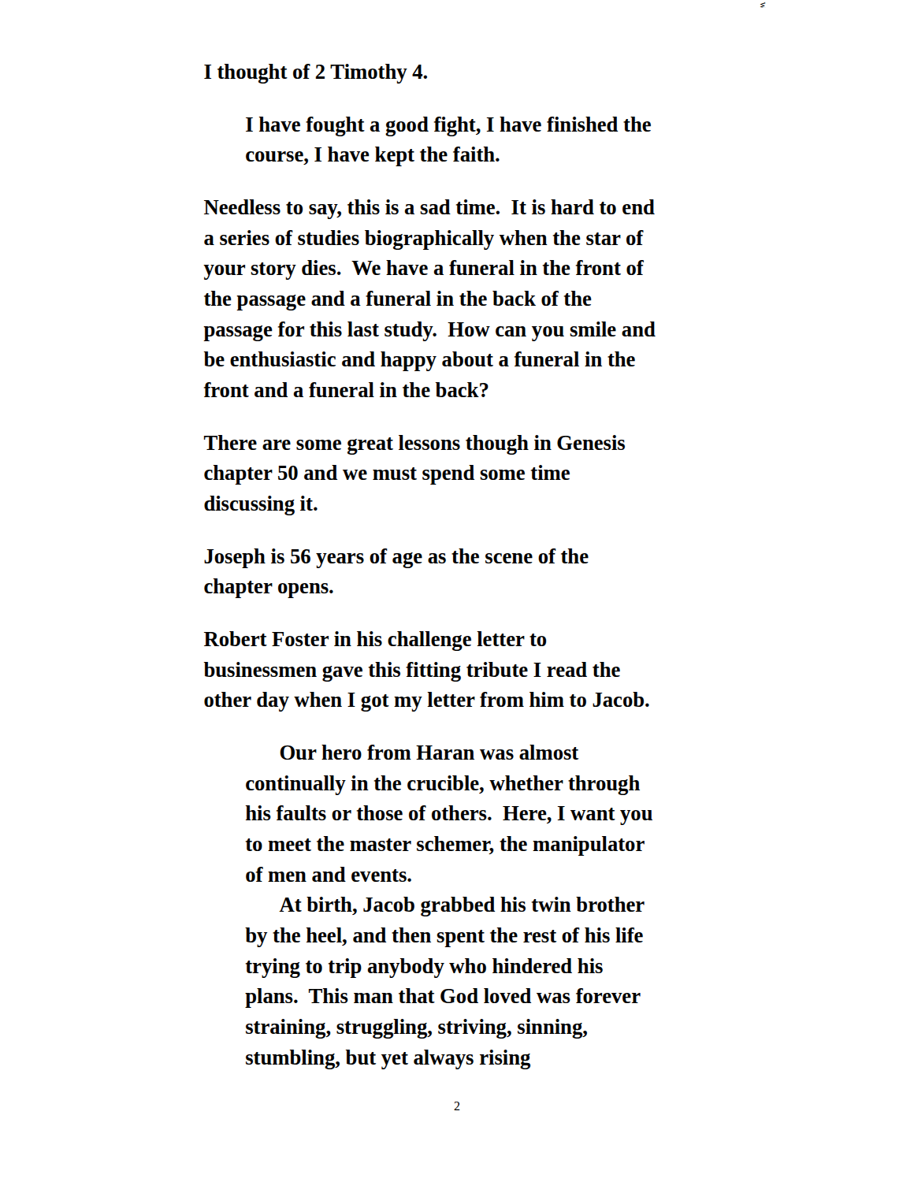Copyright © 2017 by Bible Teaching Resources by Don Anderson Ministries. The author's teacher notes incorporate quoted, paraphrased and summarized material from a variety of sources, all of which have been appropriately credited to the best of our ability. Quotations particularly reside within the realm of fair use. It is the nature of teacher notes to contain references that may prove difficult to accurately attribute. Any use of material without proper citation is unintentional. Teacher notes have been compiled by Ronnie Marroquin.
I thought of 2 Timothy 4.
I have fought a good fight, I have finished the course, I have kept the faith.
Needless to say, this is a sad time. It is hard to end a series of studies biographically when the star of your story dies. We have a funeral in the front of the passage and a funeral in the back of the passage for this last study. How can you smile and be enthusiastic and happy about a funeral in the front and a funeral in the back?
There are some great lessons though in Genesis chapter 50 and we must spend some time discussing it.
Joseph is 56 years of age as the scene of the chapter opens.
Robert Foster in his challenge letter to businessmen gave this fitting tribute I read the other day when I got my letter from him to Jacob.
Our hero from Haran was almost continually in the crucible, whether through his faults or those of others. Here, I want you to meet the master schemer, the manipulator of men and events.
At birth, Jacob grabbed his twin brother by the heel, and then spent the rest of his life trying to trip anybody who hindered his plans. This man that God loved was forever straining, struggling, striving, sinning, stumbling, but yet always rising
2